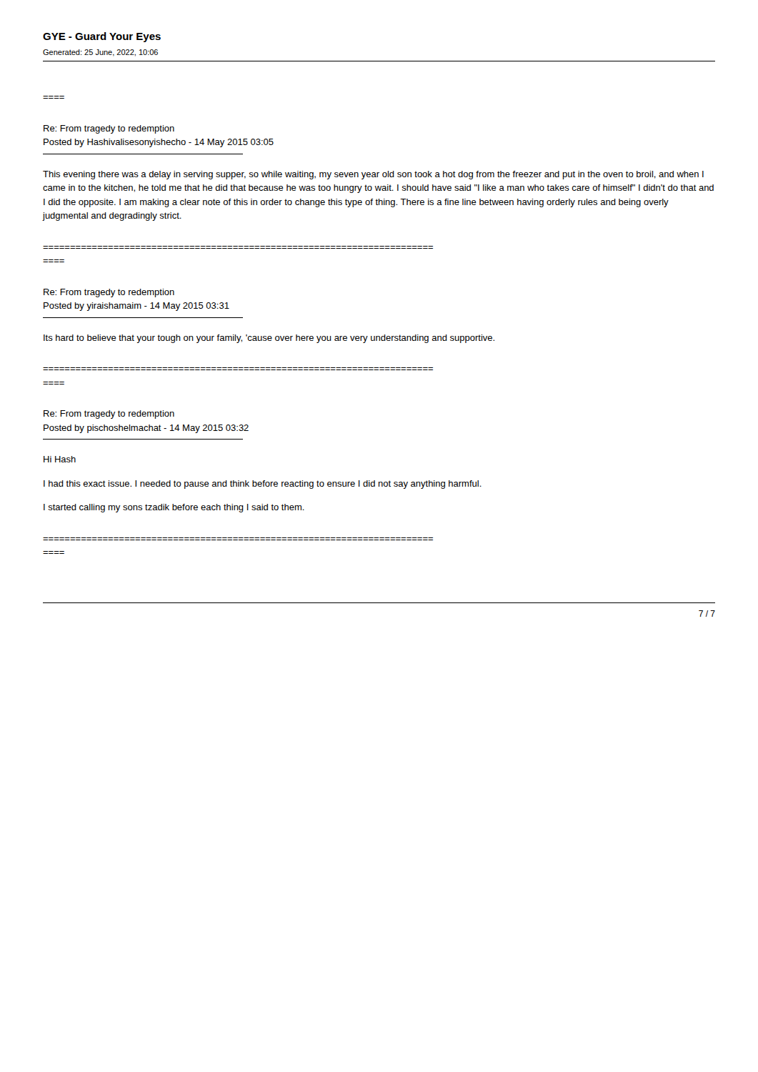GYE - Guard Your Eyes
Generated: 25 June, 2022, 10:06
====
Re: From tragedy to redemption
Posted by Hashivalisesonyishecho - 14 May 2015 03:05
This evening there was a delay in serving supper, so while waiting, my seven year old son took a hot dog from the freezer and put in the oven to broil, and when I came in to the kitchen, he told me that he did that because he was too hungry to wait. I should have said "I like a man who takes care of himself" I didn't do that and I did the opposite. I am making a clear note of this in order to change this type of thing. There is a fine line between having orderly rules and being overly judgmental and degradingly strict.
========================================================================
====
Re: From tragedy to redemption
Posted by yiraishamaim - 14 May 2015 03:31
Its hard to believe that your tough on your family, 'cause over here you are very understanding and supportive.
========================================================================
====
Re: From tragedy to redemption
Posted by pischoshelmachat - 14 May 2015 03:32
Hi Hash
I had this exact issue. I needed to pause and think before reacting to ensure I did not say anything harmful.
I started calling my sons tzadik before each thing I said to them.
========================================================================
====
7 / 7